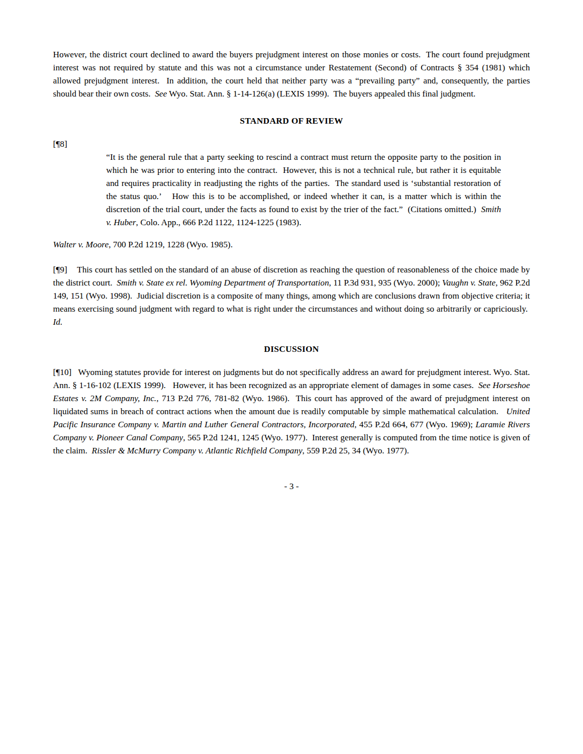However, the district court declined to award the buyers prejudgment interest on those monies or costs. The court found prejudgment interest was not required by statute and this was not a circumstance under Restatement (Second) of Contracts § 354 (1981) which allowed prejudgment interest. In addition, the court held that neither party was a “prevailing party” and, consequently, the parties should bear their own costs. See Wyo. Stat. Ann. § 1-14-126(a) (LEXIS 1999). The buyers appealed this final judgment.
STANDARD OF REVIEW
[¶8]
“It is the general rule that a party seeking to rescind a contract must return the opposite party to the position in which he was prior to entering into the contract. However, this is not a technical rule, but rather it is equitable and requires practicality in readjusting the rights of the parties. The standard used is ‘substantial restoration of the status quo.’ How this is to be accomplished, or indeed whether it can, is a matter which is within the discretion of the trial court, under the facts as found to exist by the trier of the fact.” (Citations omitted.) Smith v. Huber, Colo. App., 666 P.2d 1122, 1124-1225 (1983).
Walter v. Moore, 700 P.2d 1219, 1228 (Wyo. 1985).
[¶9] This court has settled on the standard of an abuse of discretion as reaching the question of reasonableness of the choice made by the district court. Smith v. State ex rel. Wyoming Department of Transportation, 11 P.3d 931, 935 (Wyo. 2000); Vaughn v. State, 962 P.2d 149, 151 (Wyo. 1998). Judicial discretion is a composite of many things, among which are conclusions drawn from objective criteria; it means exercising sound judgment with regard to what is right under the circumstances and without doing so arbitrarily or capriciously. Id.
DISCUSSION
[¶10] Wyoming statutes provide for interest on judgments but do not specifically address an award for prejudgment interest. Wyo. Stat. Ann. § 1-16-102 (LEXIS 1999). However, it has been recognized as an appropriate element of damages in some cases. See Horseshoe Estates v. 2M Company, Inc., 713 P.2d 776, 781-82 (Wyo. 1986). This court has approved of the award of prejudgment interest on liquidated sums in breach of contract actions when the amount due is readily computable by simple mathematical calculation. United Pacific Insurance Company v. Martin and Luther General Contractors, Incorporated, 455 P.2d 664, 677 (Wyo. 1969); Laramie Rivers Company v. Pioneer Canal Company, 565 P.2d 1241, 1245 (Wyo. 1977). Interest generally is computed from the time notice is given of the claim. Rissler & McMurry Company v. Atlantic Richfield Company, 559 P.2d 25, 34 (Wyo. 1977).
- 3 -